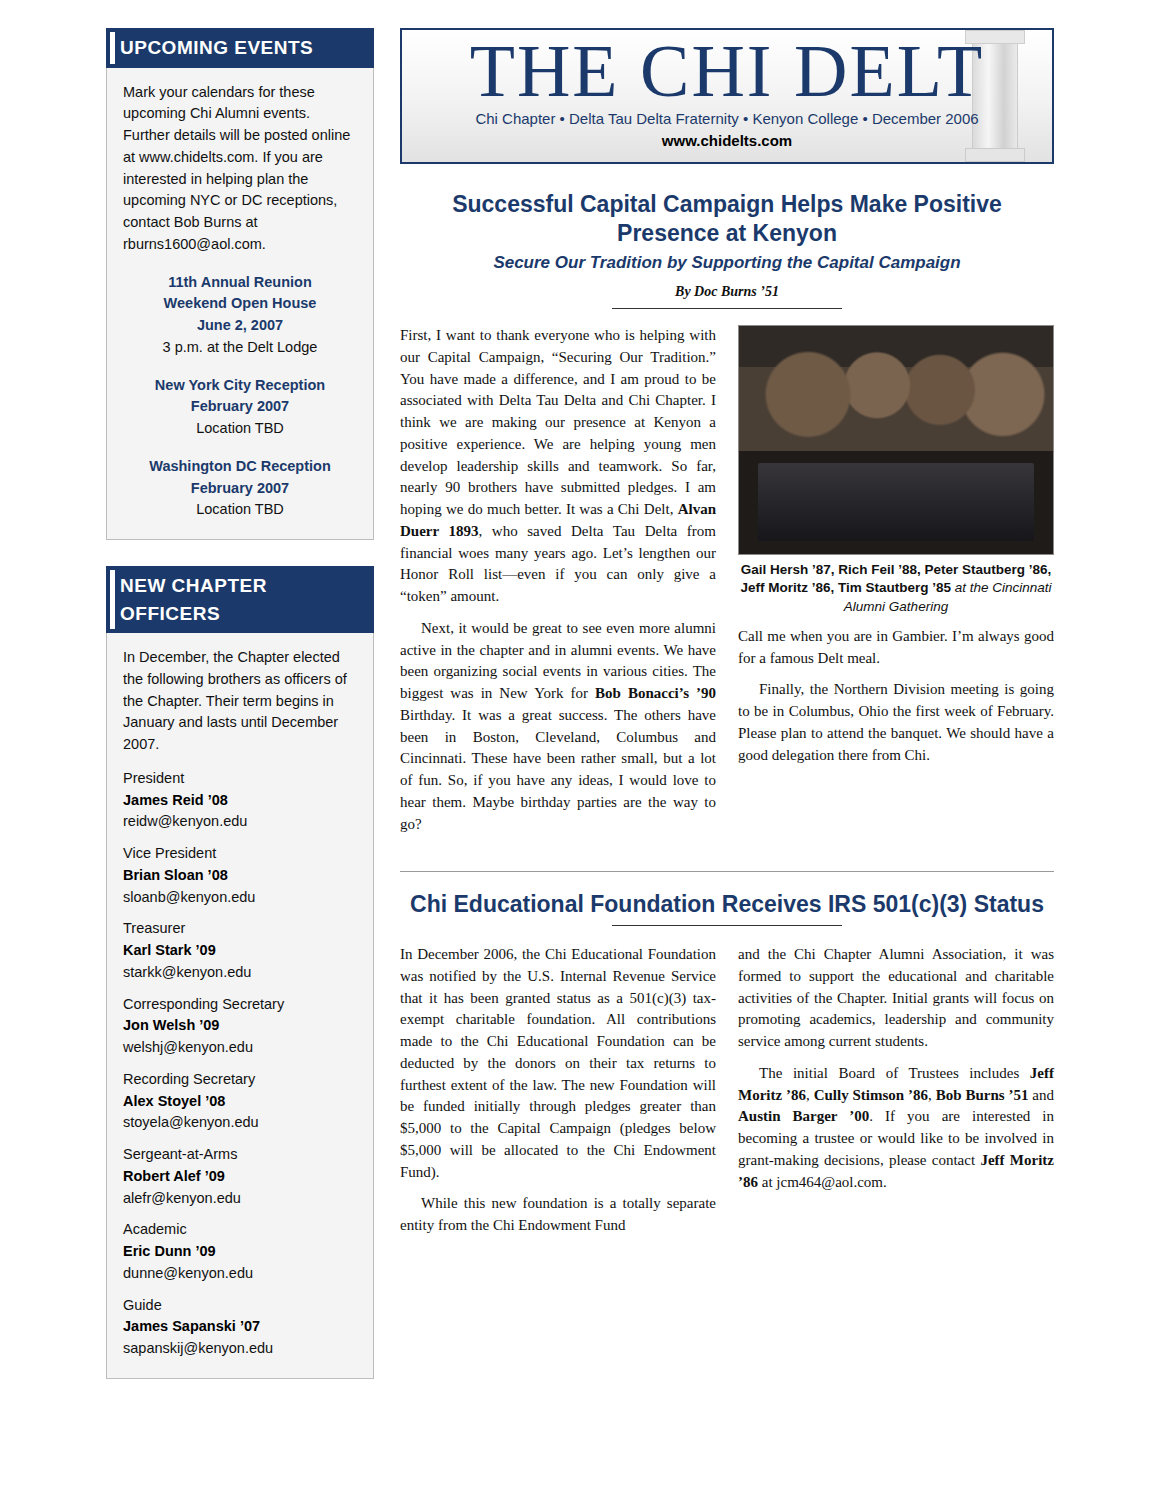Upcoming Events
Mark your calendars for these upcoming Chi Alumni events. Further details will be posted online at www.chidelts.com. If you are interested in helping plan the upcoming NYC or DC receptions, contact Bob Burns at rburns1600@aol.com.
11th Annual Reunion
Weekend Open House June 2, 2007 3 p.m. at the Delt Lodge
New York City Reception February 2007 Location TBD
Washington DC Reception February 2007 Location TBD
New Chapter Officers
In December, the Chapter elected the following brothers as officers of the Chapter. Their term begins in January and lasts until December 2007.
President
James Reid ’08 reidw@kenyon.edu
Vice President
Brian Sloan ’08 sloanb@kenyon.edu
Treasurer
Karl Stark ’09 starkk@kenyon.edu
Corresponding Secretary
Jon Welsh ’09 welshj@kenyon.edu
Recording Secretary
Alex Stoyel ’08 stoyela@kenyon.edu
Sergeant-at-Arms
Robert Alef ’09 alefr@kenyon.edu
Academic
Eric Dunn ’09 dunne@kenyon.edu
Guide
James Sapanski ’07 sapanskij@kenyon.edu
THE CHI DELT
Chi Chapter • Delta Tau Delta Fraternity • Kenyon College • December 2006 www.chidelts.com
Successful Capital Campaign Helps Make Positive Presence at Kenyon
Secure Our Tradition by Supporting the Capital Campaign
By Doc Burns ’51
First, I want to thank everyone who is helping with our Capital Campaign, “Securing Our Tradition.” You have made a difference, and I am proud to be associated with Delta Tau Delta and Chi Chapter. I think we are making our presence at Kenyon a positive experience. We are helping young men develop leadership skills and teamwork. So far, nearly 90 brothers have submitted pledges. I am hoping we do much better. It was a Chi Delt, Alvan Duerr 1893, who saved Delta Tau Delta from financial woes many years ago. Let’s lengthen our Honor Roll list—even if you can only give a “token” amount.
Next, it would be great to see even more alumni active in the chapter and in alumni events. We have been organizing social events in various cities. The biggest was in New York for Bob Bonacci’s ’90 Birthday. It was a great success. The others have been in Boston, Cleveland, Columbus and Cincinnati. These have been rather small, but a lot of fun. So, if you have any ideas, I would love to hear them. Maybe birthday parties are the way to go?
Gail Hersh ’87, Rich Feil ’88, Peter Stautberg ’86, Jeff Moritz ’86, Tim Stautberg ’85 at the Cincinnati Alumni Gathering
Call me when you are in Gambier. I’m always good for a famous Delt meal.
Finally, the Northern Division meeting is going to be in Columbus, Ohio the first week of February. Please plan to attend the banquet. We should have a good delegation there from Chi.
Chi Educational Foundation Receives IRS 501(c)(3) Status
In December 2006, the Chi Educational Foundation was notified by the U.S. Internal Revenue Service that it has been granted status as a 501(c)(3) tax-exempt charitable foundation. All contributions made to the Chi Educational Foundation can be deducted by the donors on their tax returns to furthest extent of the law. The new Foundation will be funded initially through pledges greater than $5,000 to the Capital Campaign (pledges below $5,000 will be allocated to the Chi Endowment Fund).
While this new foundation is a totally separate entity from the Chi Endowment Fund
and the Chi Chapter Alumni Association, it was formed to support the educational and charitable activities of the Chapter. Initial grants will focus on promoting academics, leadership and community service among current students.
The initial Board of Trustees includes Jeff Moritz ’86, Cully Stimson ’86, Bob Burns ’51 and Austin Barger ’00. If you are interested in becoming a trustee or would like to be involved in grant-making decisions, please contact Jeff Moritz ’86 at jcm464@aol.com.